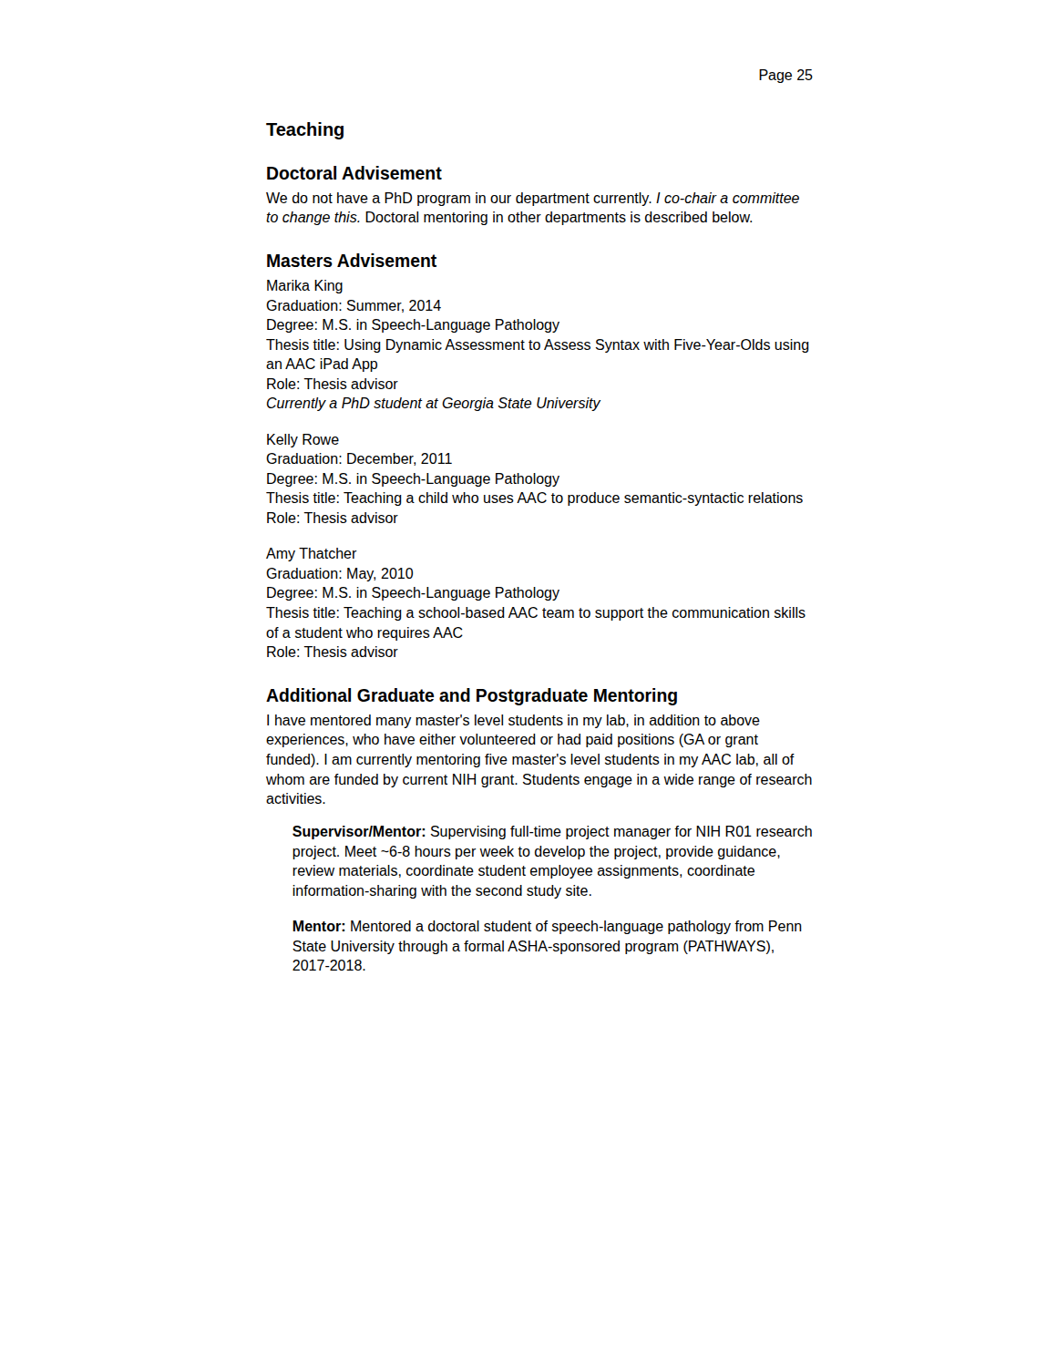Page 25
Teaching
Doctoral Advisement
We do not have a PhD program in our department currently. I co-chair a committee to change this. Doctoral mentoring in other departments is described below.
Masters Advisement
Marika King
Graduation: Summer, 2014
Degree: M.S. in Speech-Language Pathology
Thesis title: Using Dynamic Assessment to Assess Syntax with Five-Year-Olds using an AAC iPad App
Role: Thesis advisor
Currently a PhD student at Georgia State University
Kelly Rowe
Graduation: December, 2011
Degree: M.S. in Speech-Language Pathology
Thesis title: Teaching a child who uses AAC to produce semantic-syntactic relations
Role: Thesis advisor
Amy Thatcher
Graduation: May, 2010
Degree: M.S. in Speech-Language Pathology
Thesis title: Teaching a school-based AAC team to support the communication skills of a student who requires AAC
Role: Thesis advisor
Additional Graduate and Postgraduate Mentoring
I have mentored many master's level students in my lab, in addition to above experiences, who have either volunteered or had paid positions (GA or grant funded). I am currently mentoring five master's level students in my AAC lab, all of whom are funded by current NIH grant. Students engage in a wide range of research activities.
Supervisor/Mentor: Supervising full-time project manager for NIH R01 research project. Meet ~6-8 hours per week to develop the project, provide guidance, review materials, coordinate student employee assignments, coordinate information-sharing with the second study site.
Mentor: Mentored a doctoral student of speech-language pathology from Penn State University through a formal ASHA-sponsored program (PATHWAYS), 2017-2018.